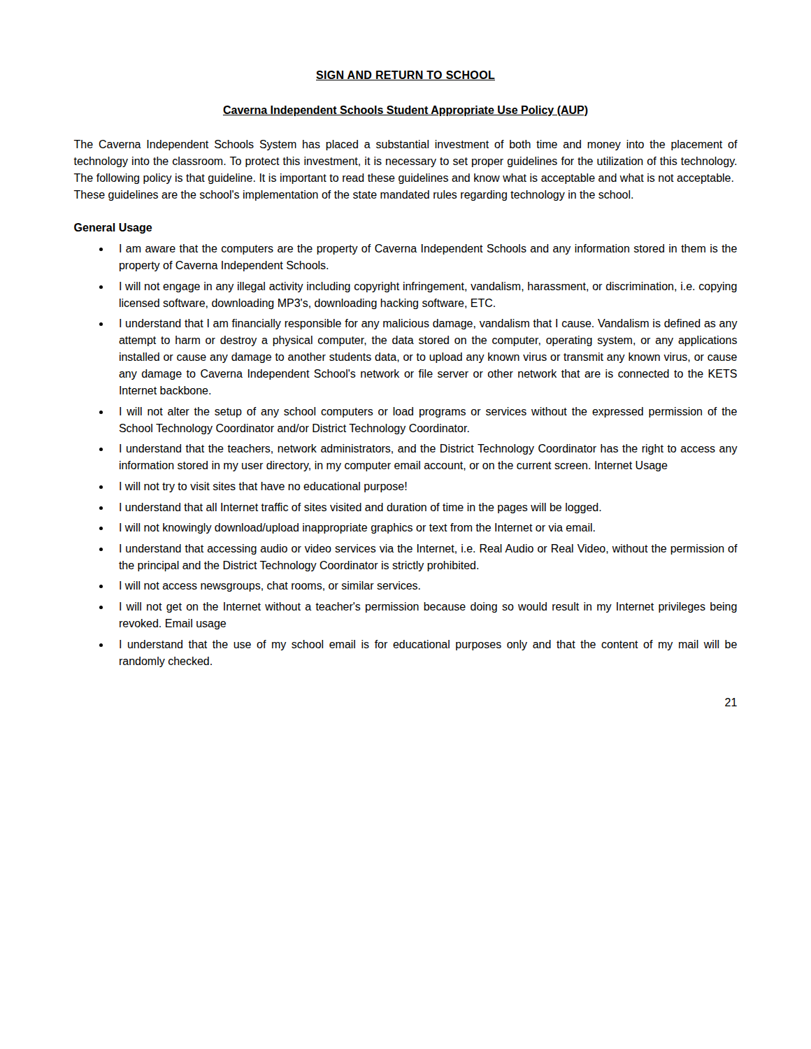SIGN AND RETURN TO SCHOOL
Caverna Independent Schools Student Appropriate Use Policy (AUP)
The Caverna Independent Schools System has placed a substantial investment of both time and money into the placement of technology into the classroom. To protect this investment, it is necessary to set proper guidelines for the utilization of this technology. The following policy is that guideline. It is important to read these guidelines and know what is acceptable and what is not acceptable. These guidelines are the school's implementation of the state mandated rules regarding technology in the school.
General Usage
I am aware that the computers are the property of Caverna Independent Schools and any information stored in them is the property of Caverna Independent Schools.
I will not engage in any illegal activity including copyright infringement, vandalism, harassment, or discrimination, i.e. copying licensed software, downloading MP3's, downloading hacking software, ETC.
I understand that I am financially responsible for any malicious damage, vandalism that I cause. Vandalism is defined as any attempt to harm or destroy a physical computer, the data stored on the computer, operating system, or any applications installed or cause any damage to another students data, or to upload any known virus or transmit any known virus, or cause any damage to Caverna Independent School's network or file server or other network that are is connected to the KETS Internet backbone.
I will not alter the setup of any school computers or load programs or services without the expressed permission of the School Technology Coordinator and/or District Technology Coordinator.
I understand that the teachers, network administrators, and the District Technology Coordinator has the right to access any information stored in my user directory, in my computer email account, or on the current screen. Internet Usage
I will not try to visit sites that have no educational purpose!
I understand that all Internet traffic of sites visited and duration of time in the pages will be logged.
I will not knowingly download/upload inappropriate graphics or text from the Internet or via email.
I understand that accessing audio or video services via the Internet, i.e. Real Audio or Real Video, without the permission of the principal and the District Technology Coordinator is strictly prohibited.
I will not access newsgroups, chat rooms, or similar services.
I will not get on the Internet without a teacher's permission because doing so would result in my Internet privileges being revoked. Email usage
I understand that the use of my school email is for educational purposes only and that the content of my mail will be randomly checked.
21